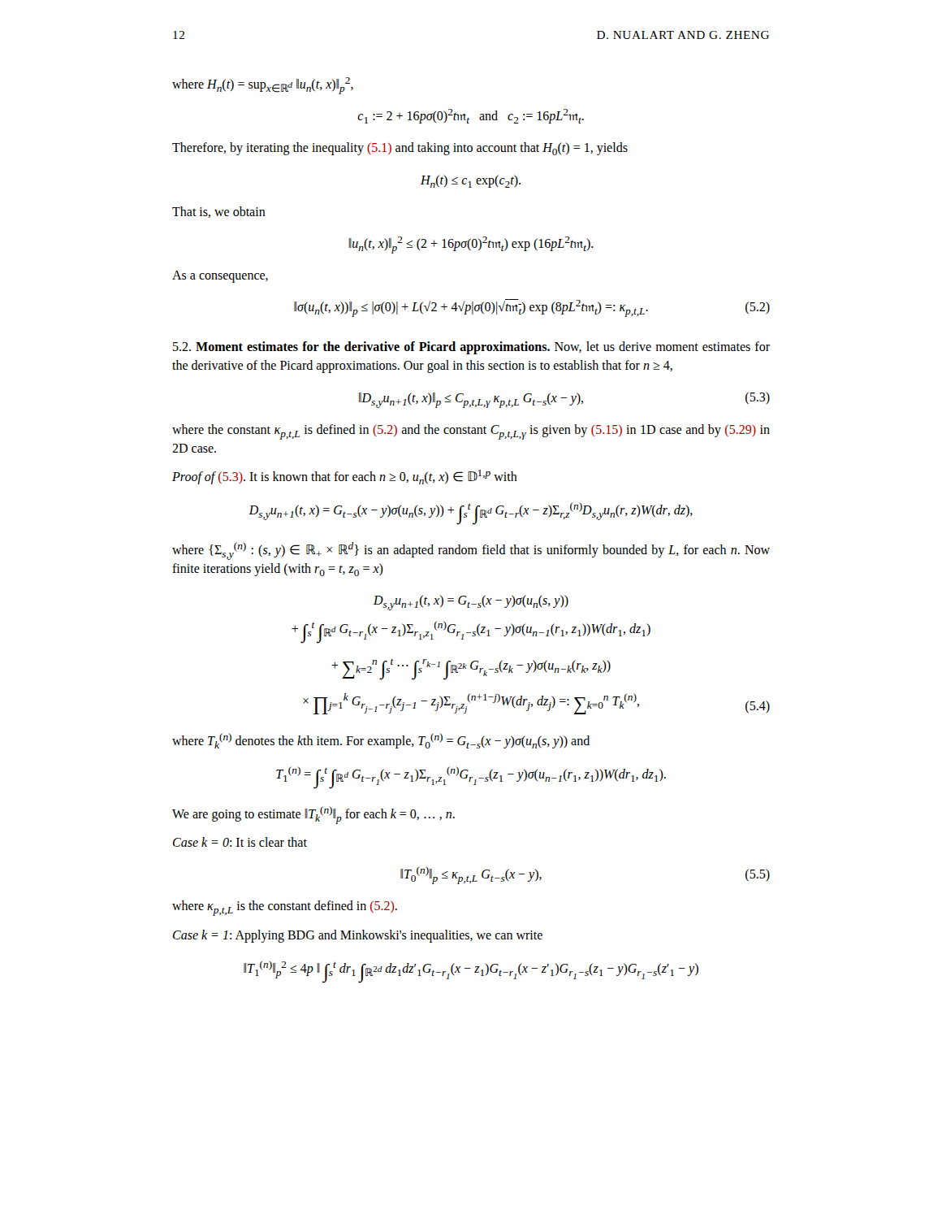12 D. NUALART AND G. ZHENG
where Hn(t) = supx∈ℝd ‖un(t, x)‖p2,
c1 := 2 + 16pσ(0)2t𝔪t and c2 := 16pL2𝔪t.
Therefore, by iterating the inequality (5.1) and taking into account that H0(t) = 1, yields
Hn(t) ≤ c1 exp(c2t).
That is, we obtain
‖un(t, x)‖p2 ≤ (2 + 16pσ(0)2t𝔪t) exp (16pL2t𝔪t).
As a consequence,
‖σ(un(t, x))‖p ≤ |σ(0)| + L(√2 + 4√p|σ(0)|√t𝔪t) exp (8pL2t𝔪t) =: κp,t,L. (5.2)
5.2. Moment estimates for the derivative of Picard approximations. Now, let us derive moment estimates for the derivative of the Picard approximations. Our goal in this section is to establish that for n ≥ 4,
‖Ds,yun+1(t, x)‖p ≤ Cp,t,L,γ κp,t,L Gt−s(x − y), (5.3)
where the constant κp,t,L is defined in (5.2) and the constant Cp,t,L,γ is given by (5.15) in 1D case and by (5.29) in 2D case.
Proof of (5.3). It is known that for each n ≥ 0, un(t, x) ∈ 𝔻1,p with
Ds,yun+1(t, x) = Gt−s(x − y)σ(un(s, y)) + ∫st ∫ℝd Gt−r(x − z)Σr,z(n)Ds,yun(r, z)W(dr, dz),
where {Σs,y(n) : (s, y) ∈ ℝ+ × ℝd} is an adapted random field that is uniformly bounded by L, for each n. Now finite iterations yield (with r0 = t, z0 = x)
Ds,yun+1(t, x) = Gt−s(x − y)σ(un(s, y)) + ∫st ∫ℝd Gt−r1(x − z1)Σr1,z1(n)Gr1−s(z1 − y)σ(un−1(r1, z1))W(dr1, dz1) + ∑k=2n ∫st ⋯ ∫srk−1 ∫ℝ2k Grk−s(zk − y)σ(un−k(rk, zk)) × ∏j=1k Grj−1−rj(zj−1 − zj)Σrj,zj(n+1−j)W(drj, dzj) =: ∑k=0n Tk(n), (5.4)
where Tk(n) denotes the kth item. For example, T0(n) = Gt−s(x − y)σ(un(s, y)) and
T1(n) = ∫st ∫ℝd Gt−r1(x − z1)Σr1,z1(n)Gr1−s(z1 − y)σ(un−1(r1, z1))W(dr1, dz1).
We are going to estimate ‖Tk(n)‖p for each k = 0, … , n.
Case k = 0: It is clear that
‖T0(n)‖p ≤ κp,t,L Gt−s(x − y), (5.5)
where κp,t,L is the constant defined in (5.2).
Case k = 1: Applying BDG and Minkowski's inequalities, we can write
‖T1(n)‖p2 ≤ 4p ‖ ∫st dr1 ∫ℝ2d dz1dz′1Gt−r1(x − z1)Gt−r1(x − z′1)Gr1−s(z1 − y)Gr1−s(z′1 − y)